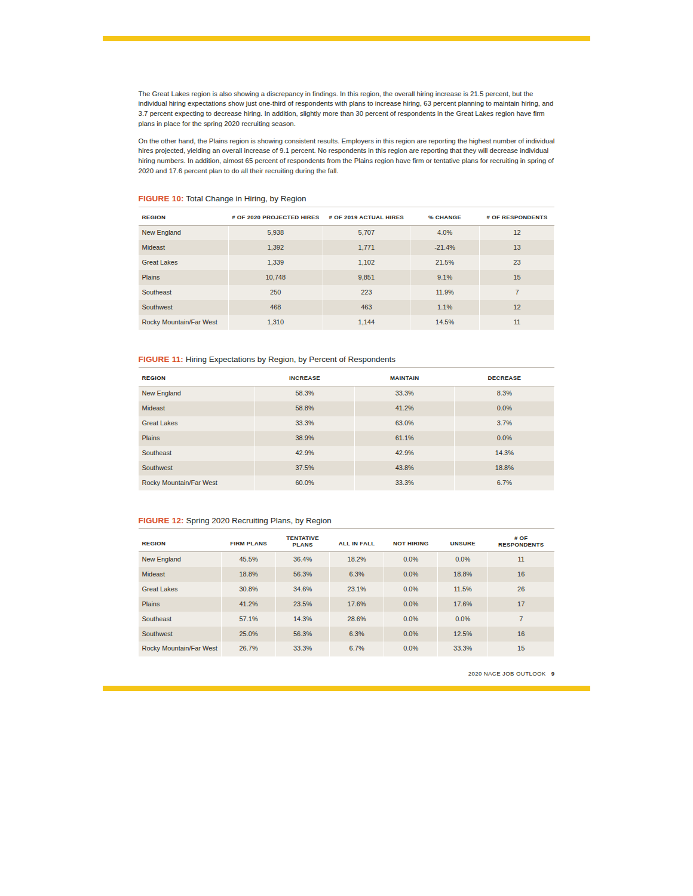The Great Lakes region is also showing a discrepancy in findings. In this region, the overall hiring increase is 21.5 percent, but the individual hiring expectations show just one-third of respondents with plans to increase hiring, 63 percent planning to maintain hiring, and 3.7 percent expecting to decrease hiring. In addition, slightly more than 30 percent of respondents in the Great Lakes region have firm plans in place for the spring 2020 recruiting season.
On the other hand, the Plains region is showing consistent results. Employers in this region are reporting the highest number of individual hires projected, yielding an overall increase of 9.1 percent. No respondents in this region are reporting that they will decrease individual hiring numbers. In addition, almost 65 percent of respondents from the Plains region have firm or tentative plans for recruiting in spring of 2020 and 17.6 percent plan to do all their recruiting during the fall.
FIGURE 10: Total Change in Hiring, by Region
| REGION | # OF 2020 PROJECTED HIRES | # OF 2019 ACTUAL HIRES | % CHANGE | # OF RESPONDENTS |
| --- | --- | --- | --- | --- |
| New England | 5,938 | 5,707 | 4.0% | 12 |
| Mideast | 1,392 | 1,771 | -21.4% | 13 |
| Great Lakes | 1,339 | 1,102 | 21.5% | 23 |
| Plains | 10,748 | 9,851 | 9.1% | 15 |
| Southeast | 250 | 223 | 11.9% | 7 |
| Southwest | 468 | 463 | 1.1% | 12 |
| Rocky Mountain/Far West | 1,310 | 1,144 | 14.5% | 11 |
FIGURE 11: Hiring Expectations by Region, by Percent of Respondents
| REGION | INCREASE | MAINTAIN | DECREASE |
| --- | --- | --- | --- |
| New England | 58.3% | 33.3% | 8.3% |
| Mideast | 58.8% | 41.2% | 0.0% |
| Great Lakes | 33.3% | 63.0% | 3.7% |
| Plains | 38.9% | 61.1% | 0.0% |
| Southeast | 42.9% | 42.9% | 14.3% |
| Southwest | 37.5% | 43.8% | 18.8% |
| Rocky Mountain/Far West | 60.0% | 33.3% | 6.7% |
FIGURE 12: Spring 2020 Recruiting Plans, by Region
| REGION | FIRM PLANS | TENTATIVE PLANS | ALL IN FALL | NOT HIRING | UNSURE | # OF RESPONDENTS |
| --- | --- | --- | --- | --- | --- | --- |
| New England | 45.5% | 36.4% | 18.2% | 0.0% | 0.0% | 11 |
| Mideast | 18.8% | 56.3% | 6.3% | 0.0% | 18.8% | 16 |
| Great Lakes | 30.8% | 34.6% | 23.1% | 0.0% | 11.5% | 26 |
| Plains | 41.2% | 23.5% | 17.6% | 0.0% | 17.6% | 17 |
| Southeast | 57.1% | 14.3% | 28.6% | 0.0% | 0.0% | 7 |
| Southwest | 25.0% | 56.3% | 6.3% | 0.0% | 12.5% | 16 |
| Rocky Mountain/Far West | 26.7% | 33.3% | 6.7% | 0.0% | 33.3% | 15 |
2020 NACE JOB OUTLOOK 9